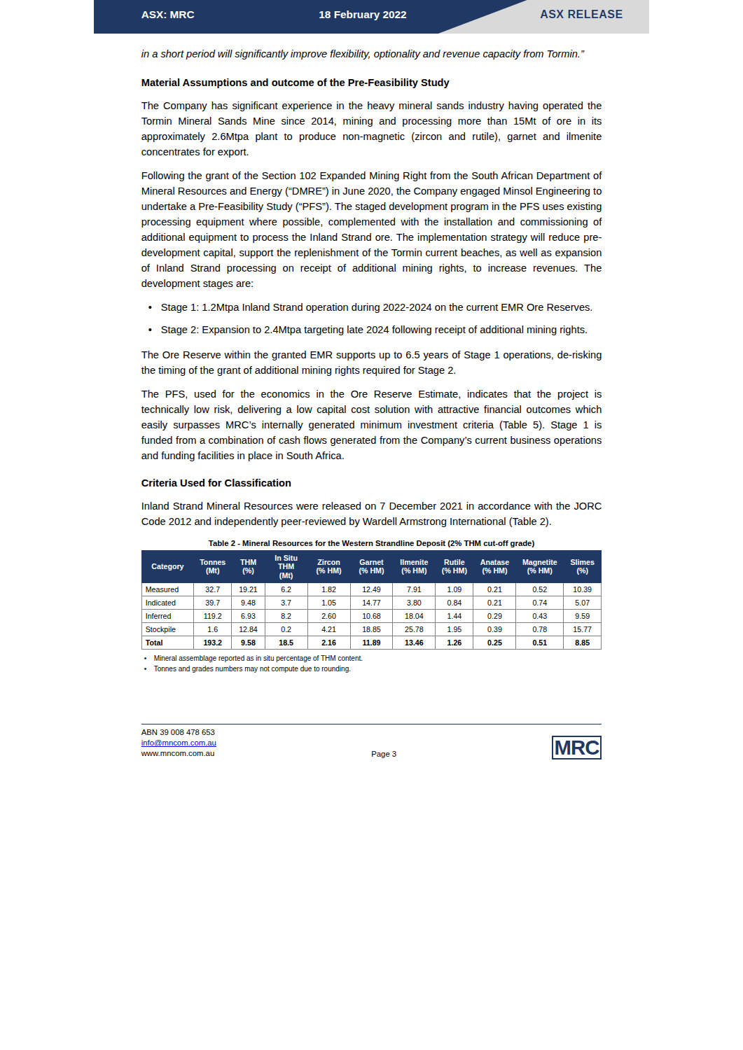ASX: MRC
18 February 2022
ASX RELEASE
in a short period will significantly improve flexibility, optionality and revenue capacity from Tormin.”
Material Assumptions and outcome of the Pre-Feasibility Study
The Company has significant experience in the heavy mineral sands industry having operated the Tormin Mineral Sands Mine since 2014, mining and processing more than 15Mt of ore in its approximately 2.6Mtpa plant to produce non-magnetic (zircon and rutile), garnet and ilmenite concentrates for export.
Following the grant of the Section 102 Expanded Mining Right from the South African Department of Mineral Resources and Energy (“DMRE”) in June 2020, the Company engaged Minsol Engineering to undertake a Pre-Feasibility Study (“PFS”). The staged development program in the PFS uses existing processing equipment where possible, complemented with the installation and commissioning of additional equipment to process the Inland Strand ore. The implementation strategy will reduce pre-development capital, support the replenishment of the Tormin current beaches, as well as expansion of Inland Strand processing on receipt of additional mining rights, to increase revenues. The development stages are:
Stage 1: 1.2Mtpa Inland Strand operation during 2022-2024 on the current EMR Ore Reserves.
Stage 2: Expansion to 2.4Mtpa targeting late 2024 following receipt of additional mining rights.
The Ore Reserve within the granted EMR supports up to 6.5 years of Stage 1 operations, de-risking the timing of the grant of additional mining rights required for Stage 2.
The PFS, used for the economics in the Ore Reserve Estimate, indicates that the project is technically low risk, delivering a low capital cost solution with attractive financial outcomes which easily surpasses MRC’s internally generated minimum investment criteria (Table 5). Stage 1 is funded from a combination of cash flows generated from the Company’s current business operations and funding facilities in place in South Africa.
Criteria Used for Classification
Inland Strand Mineral Resources were released on 7 December 2021 in accordance with the JORC Code 2012 and independently peer-reviewed by Wardell Armstrong International (Table 2).
Table 2 - Mineral Resources for the Western Strandline Deposit (2% THM cut-off grade)
| Category | Tonnes (Mt) | THM (%) | In Situ THM (Mt) | Zircon (% HM) | Garnet (% HM) | Ilmenite (% HM) | Rutile (% HM) | Anatase (% HM) | Magnetite (% HM) | Slimes (%) |
| --- | --- | --- | --- | --- | --- | --- | --- | --- | --- | --- |
| Measured | 32.7 | 19.21 | 6.2 | 1.82 | 12.49 | 7.91 | 1.09 | 0.21 | 0.52 | 10.39 |
| Indicated | 39.7 | 9.48 | 3.7 | 1.05 | 14.77 | 3.80 | 0.84 | 0.21 | 0.74 | 5.07 |
| Inferred | 119.2 | 6.93 | 8.2 | 2.60 | 10.68 | 18.04 | 1.44 | 0.29 | 0.43 | 9.59 |
| Stockpile | 1.6 | 12.84 | 0.2 | 4.21 | 18.85 | 25.78 | 1.95 | 0.39 | 0.78 | 15.77 |
| Total | 193.2 | 9.58 | 18.5 | 2.16 | 11.89 | 13.46 | 1.26 | 0.25 | 0.51 | 8.85 |
Mineral assemblage reported as in situ percentage of THM content.
Tonnes and grades numbers may not compute due to rounding.
ABN 39 008 478 653
info@mncom.com.au
www.mncom.com.au
Page 3
MRC